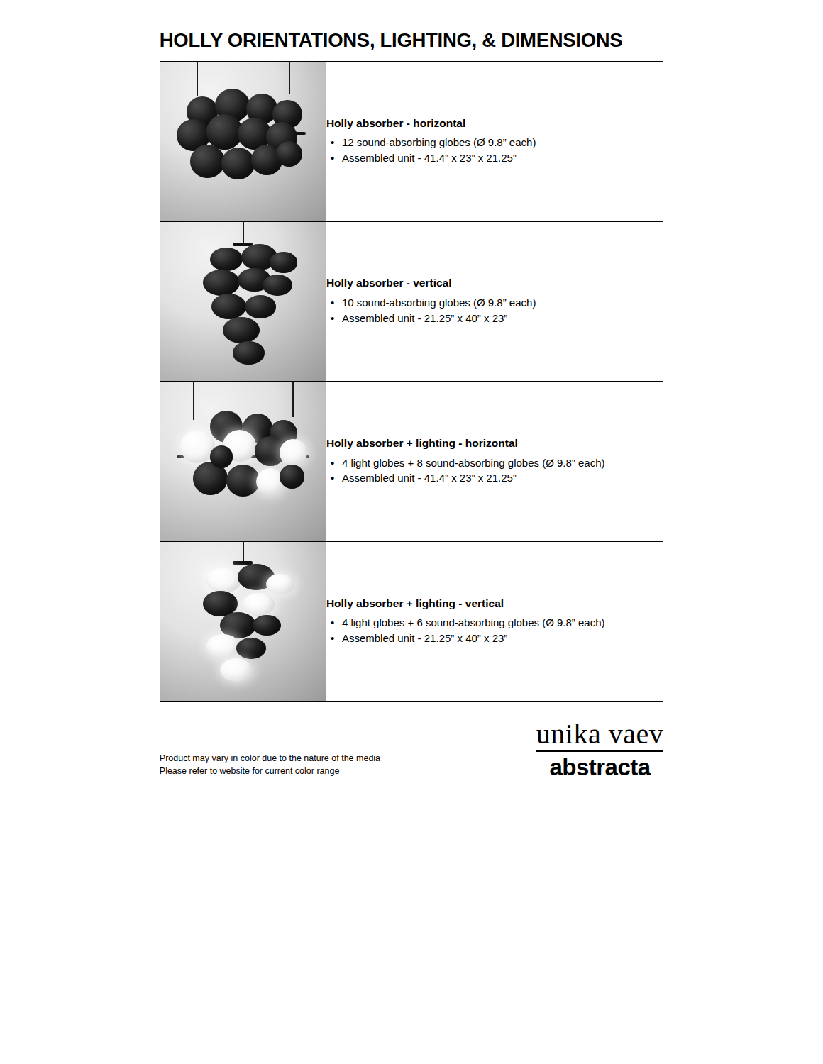HOLLY ORIENTATIONS, LIGHTING, & DIMENSIONS
| | Holly absorber - horizontal 12 sound-absorbing globes (Ø 9.8” each) Assembled unit - 41.4” x 23” x 21.25” |
| | Holly absorber - vertical 10 sound-absorbing globes (Ø 9.8” each) Assembled unit - 21.25” x 40” x 23” |
| | Holly absorber + lighting - horizontal 4 light globes + 8 sound-absorbing globes (Ø 9.8” each) Assembled unit - 41.4” x 23” x 21.25” |
| | Holly absorber + lighting - vertical 4 light globes + 6 sound-absorbing globes (Ø 9.8” each) Assembled unit - 21.25” x 40” x 23” |
Product may vary in color due to the nature of the media
Please refer to website for current color range
unika vaev abstracta